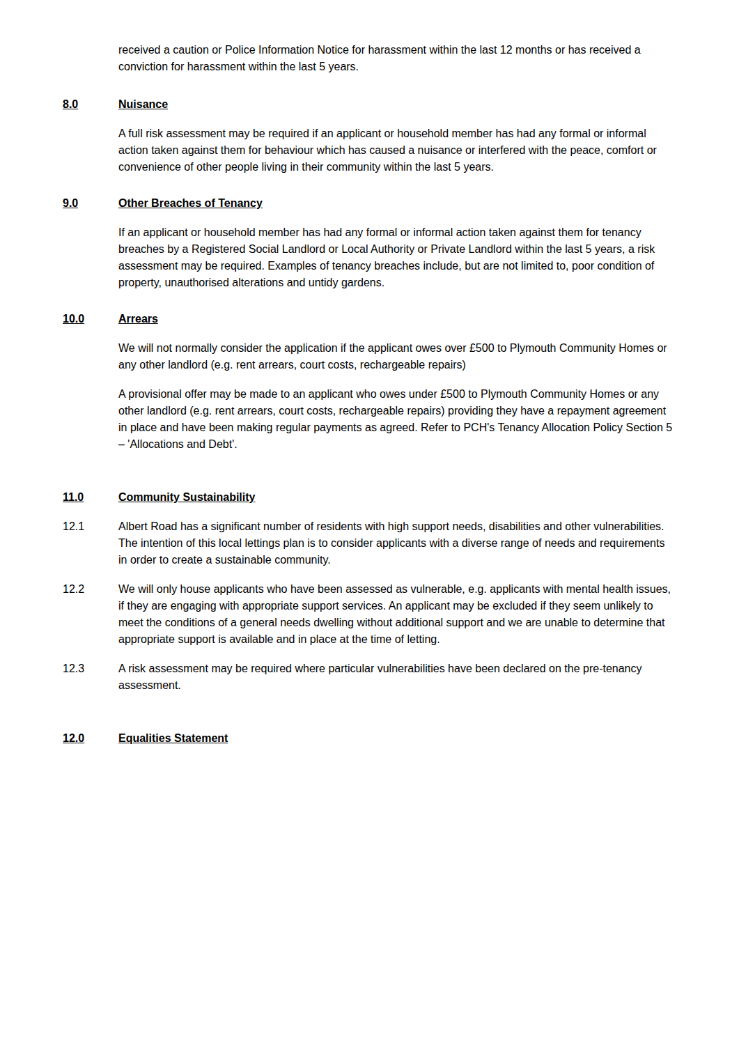received a caution or Police Information Notice for harassment within the last 12 months or has received a conviction for harassment within the last 5 years.
8.0 Nuisance
A full risk assessment may be required if an applicant or household member has had any formal or informal action taken against them for behaviour which has caused a nuisance or interfered with the peace, comfort or convenience of other people living in their community within the last 5 years.
9.0 Other Breaches of Tenancy
If an applicant or household member has had any formal or informal action taken against them for tenancy breaches by a Registered Social Landlord or Local Authority or Private Landlord within the last 5 years, a risk assessment may be required. Examples of tenancy breaches include, but are not limited to, poor condition of property, unauthorised alterations and untidy gardens.
10.0 Arrears
We will not normally consider the application if the applicant owes over £500 to Plymouth Community Homes or any other landlord (e.g. rent arrears, court costs, rechargeable repairs)
A provisional offer may be made to an applicant who owes under £500 to Plymouth Community Homes or any other landlord (e.g. rent arrears, court costs, rechargeable repairs) providing they have a repayment agreement in place and have been making regular payments as agreed. Refer to PCH's Tenancy Allocation Policy Section 5 – 'Allocations and Debt'.
11.0 Community Sustainability
12.1 Albert Road has a significant number of residents with high support needs, disabilities and other vulnerabilities. The intention of this local lettings plan is to consider applicants with a diverse range of needs and requirements in order to create a sustainable community.
12.2 We will only house applicants who have been assessed as vulnerable, e.g. applicants with mental health issues, if they are engaging with appropriate support services. An applicant may be excluded if they seem unlikely to meet the conditions of a general needs dwelling without additional support and we are unable to determine that appropriate support is available and in place at the time of letting.
12.3 A risk assessment may be required where particular vulnerabilities have been declared on the pre-tenancy assessment.
12.0 Equalities Statement